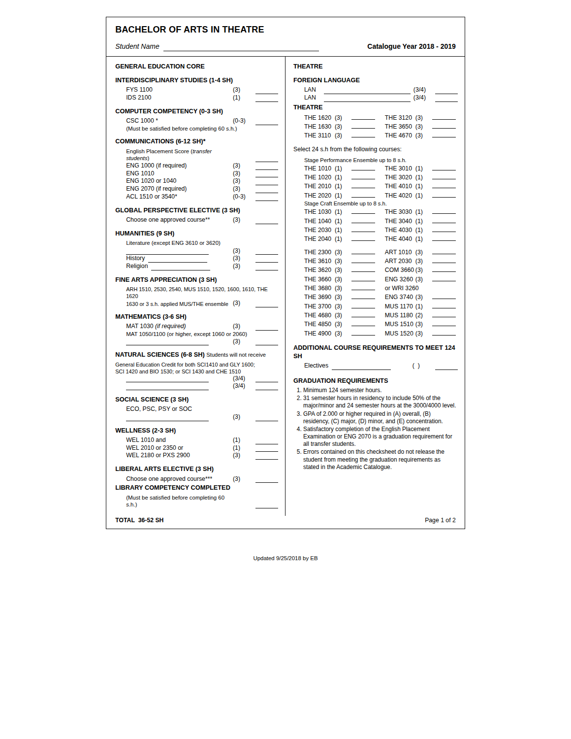BACHELOR OF ARTS IN THEATRE
Student Name
Catalogue Year 2018 - 2019
GENERAL EDUCATION CORE
INTERDISCIPLINARY STUDIES (1-4 SH)
FYS 1100(3)
IDS 2100(1)
COMPUTER COMPETENCY (0-3 SH)
CSC 1000 *(0-3)
(Must be satisfied before completing 60 s.h.)
COMMUNICATIONS (6-12 SH)*
English Placement Score (transfer students)
ENG 1000 (if required)(3)
ENG 1010(3)
ENG 1020 or 1040(3)
ENG 2070 (if required)(3)
ACL 1510 or 3540*(0-3)
GLOBAL PERSPECTIVE ELECTIVE (3 SH)
Choose one approved course**(3)
HUMANITIES (9 SH)
Literature (except ENG 3610 or 3620)
(3)
History (3)
Religion (3)
FINE ARTS APPRECIATION (3 SH)
ARH 1510, 2530, 2540, MUS 1510, 1520, 1600, 1610, THE 1620
1630 or 3 s.h. applied MUS/THE ensemble(3)
MATHEMATICS (3-6 SH)
MAT 1030 (if required)(3)
MAT 1050/1100 (or higher, except 1060 or 2060)
(3)
NATURAL SCIENCES (6-8 SH) Students will not receive
General Education Credit for both SCI1410 and GLY 1600;
SCI 1420 and BIO 1530; or SCI 1430 and CHE 1510
(3/4)
(3/4)
SOCIAL SCIENCE (3 SH)
ECO, PSC, PSY or SOC
(3)
WELLNESS (2-3 SH)
WEL 1010 and(1)
WEL 2010 or 2350 or(1)
WEL 2180 or PXS 2900(3)
LIBERAL ARTS ELECTIVE (3 SH)
Choose one approved course***(3)
LIBRARY COMPETENCY COMPLETED
(Must be satisfied before completing 60 s.h.)
THEATRE
Foreign Language
LAN (3/4)
LAN (3/4)
Theatre
| THE 1620 | (3) | | | THE 3120 | (3) | |
| THE 1630 | (3) | | | THE 3650 | (3) | |
| THE 3110 | (3) | | | THE 4670 | (3) | |
Select 24 s.h from the following courses:
| Stage Performance Ensemble up to 8 s.h. |
| THE 1010 | (1) | | | THE 3010 | (1) | |
| THE 1020 | (1) | | | THE 3020 | (1) | |
| THE 2010 | (1) | | | THE 4010 | (1) | |
| THE 2020 | (1) | | | THE 4020 | (1) | |
| Stage Craft Ensemble up to 8 s.h. |
| THE 1030 | (1) | | | THE 3030 | (1) | |
| THE 1040 | (1) | | | THE 3040 | (1) | |
| THE 2030 | (1) | | | THE 4030 | (1) | |
| THE 2040 | (1) | | | THE 4040 | (1) | |
| THE 2300 | (3) | | | ART 1010 | (3) | |
| THE 3610 | (3) | | | ART 2030 | (3) | |
| THE 3620 | (3) | | | COM 3660 | (3) | |
| THE 3660 | (3) | | | ENG 3260 | (3) | |
| THE 3680 | (3) | | | or WRI 3260 |
| THE 3690 | (3) | | | ENG 3740 | (3) | |
| THE 3700 | (3) | | | MUS 1170 | (1) | |
| THE 4680 | (3) | | | MUS 1180 | (2) | |
| THE 4850 | (3) | | | MUS 1510 | (3) | |
| THE 4900 | (3) | | | MUS 1520 | (3) | |
ADDITIONAL COURSE REQUIREMENTS TO MEET 124 SH
Electives ( )
GRADUATION REQUIREMENTS
Minimum 124 semester hours.
31 semester hours in residency to include 50% of the major/minor and 24 semester hours at the 3000/4000 level.
GPA of 2.000 or higher required in (A) overall, (B) residency, (C) major, (D) minor, and (E) concentration.
Satisfactory completion of the English Placement Examination or ENG 2070 is a graduation requirement for all transfer students.
Errors contained on this checksheet do not release the student from meeting the graduation requirements as stated in the Academic Catalogue.
TOTAL 36-52 SH
Page 1 of 2
Updated 9/25/2018 by EB